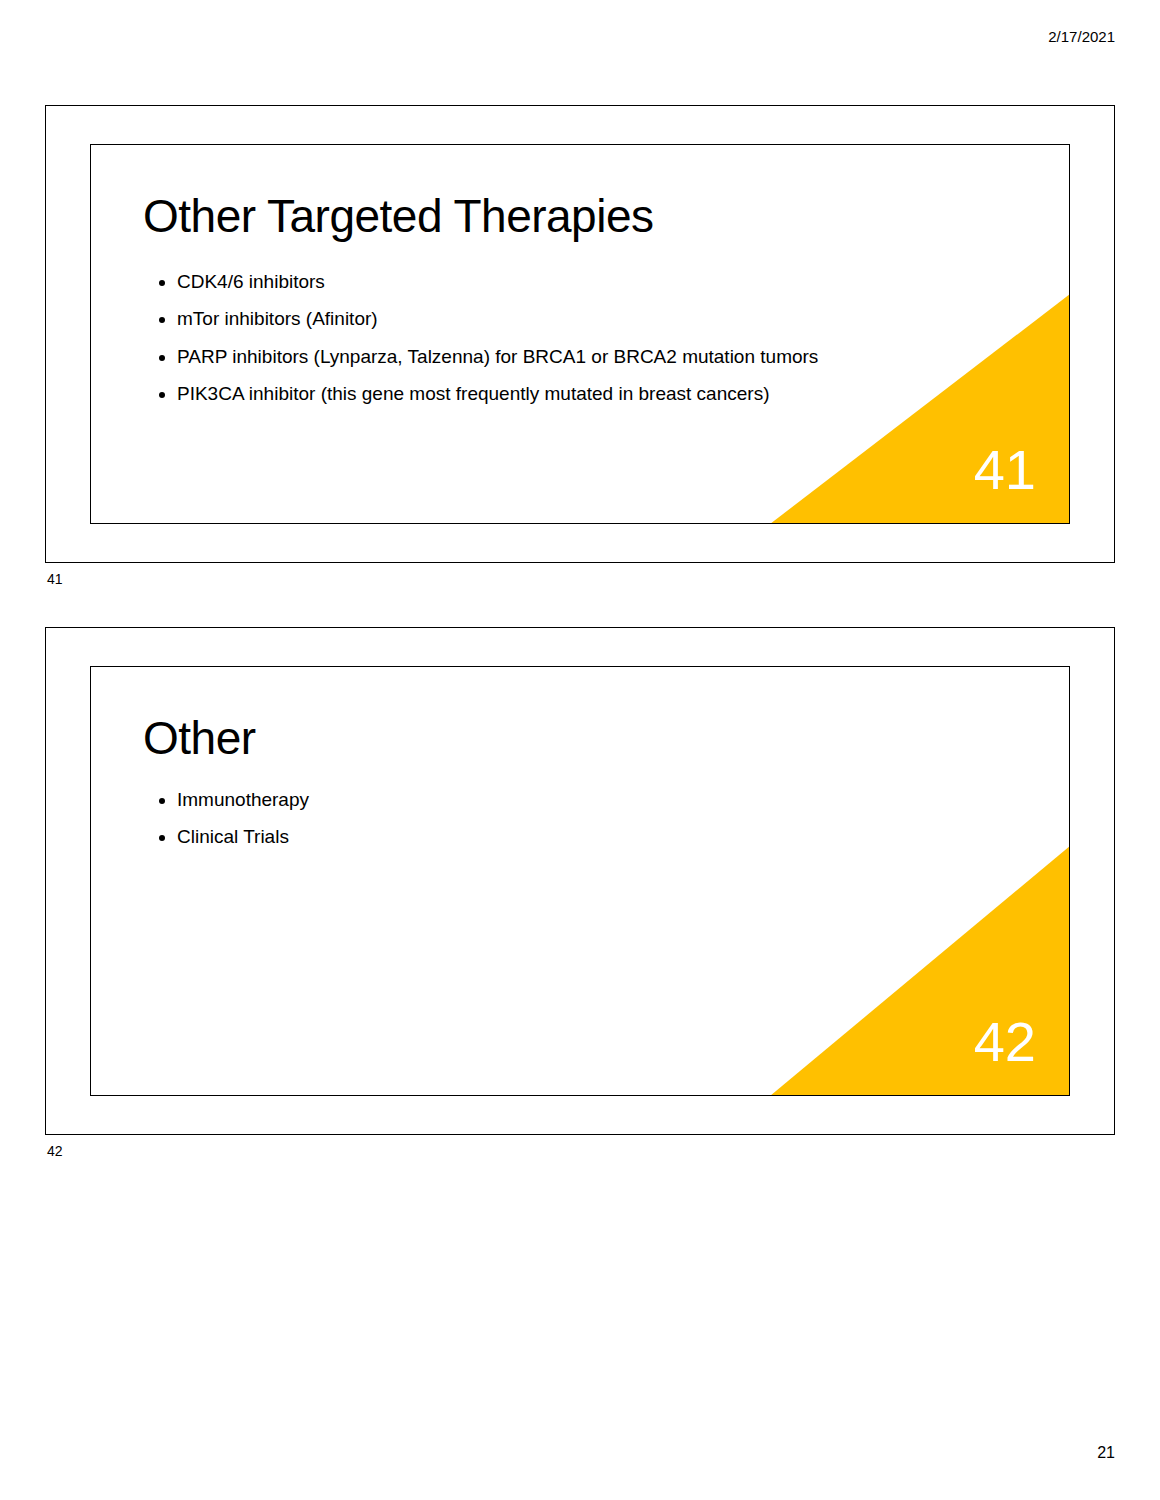2/17/2021
Other Targeted Therapies
CDK4/6 inhibitors
mTor inhibitors (Afinitor)
PARP inhibitors (Lynparza, Talzenna) for BRCA1 or BRCA2 mutation tumors
PIK3CA inhibitor (this gene most frequently mutated in breast cancers)
41
41
Other
Immunotherapy
Clinical Trials
42
42
21